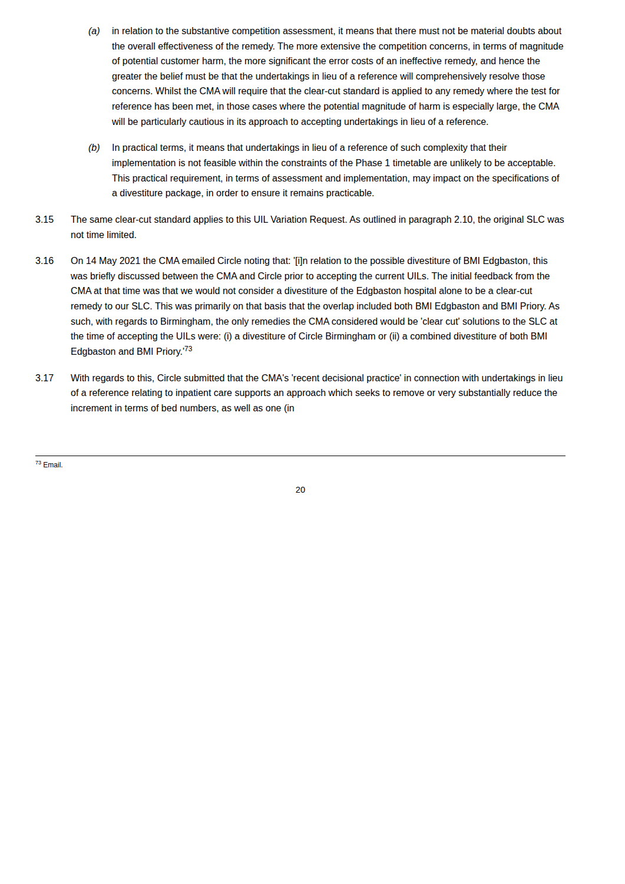(a) in relation to the substantive competition assessment, it means that there must not be material doubts about the overall effectiveness of the remedy. The more extensive the competition concerns, in terms of magnitude of potential customer harm, the more significant the error costs of an ineffective remedy, and hence the greater the belief must be that the undertakings in lieu of a reference will comprehensively resolve those concerns. Whilst the CMA will require that the clear-cut standard is applied to any remedy where the test for reference has been met, in those cases where the potential magnitude of harm is especially large, the CMA will be particularly cautious in its approach to accepting undertakings in lieu of a reference.
(b) In practical terms, it means that undertakings in lieu of a reference of such complexity that their implementation is not feasible within the constraints of the Phase 1 timetable are unlikely to be acceptable. This practical requirement, in terms of assessment and implementation, may impact on the specifications of a divestiture package, in order to ensure it remains practicable.
3.15
The same clear-cut standard applies to this UIL Variation Request. As outlined in paragraph 2.10, the original SLC was not time limited.
3.16
On 14 May 2021 the CMA emailed Circle noting that: '[i]n relation to the possible divestiture of BMI Edgbaston, this was briefly discussed between the CMA and Circle prior to accepting the current UILs. The initial feedback from the CMA at that time was that we would not consider a divestiture of the Edgbaston hospital alone to be a clear-cut remedy to our SLC. This was primarily on that basis that the overlap included both BMI Edgbaston and BMI Priory. As such, with regards to Birmingham, the only remedies the CMA considered would be 'clear cut' solutions to the SLC at the time of accepting the UILs were: (i) a divestiture of Circle Birmingham or (ii) a combined divestiture of both BMI Edgbaston and BMI Priory.'73
3.17
With regards to this, Circle submitted that the CMA's 'recent decisional practice' in connection with undertakings in lieu of a reference relating to inpatient care supports an approach which seeks to remove or very substantially reduce the increment in terms of bed numbers, as well as one (in
73 Email.
20